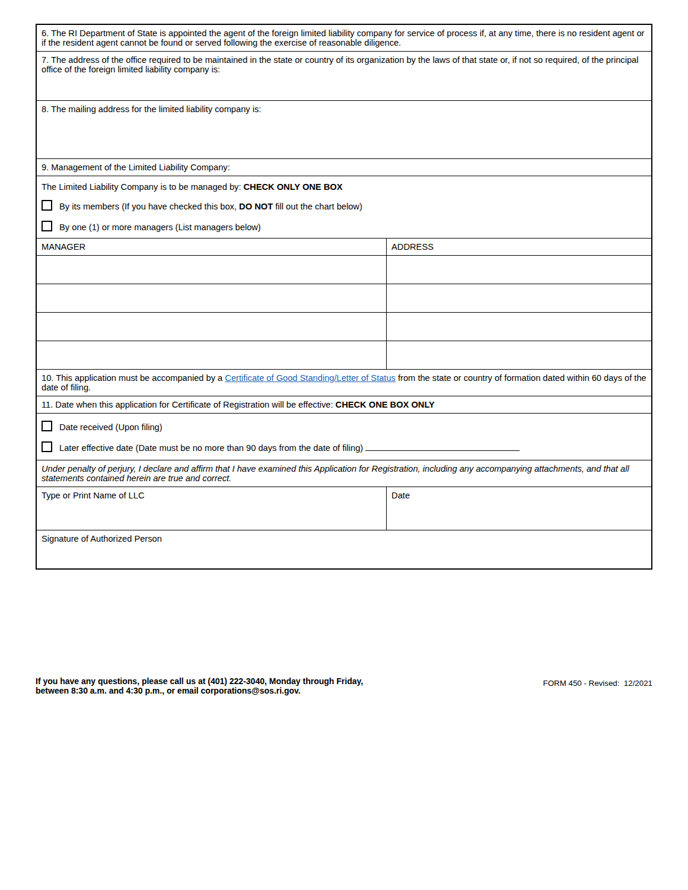| 6. The RI Department of State is appointed the agent of the foreign limited liability company for service of process if, at any time, there is no resident agent or if the resident agent cannot be found or served following the exercise of reasonable diligence. |
| 7. The address of the office required to be maintained in the state or country of its organization by the laws of that state or, if not so required, of the principal office of the foreign limited liability company is: |
| 8. The mailing address for the limited liability company is: |
| 9. Management of the Limited Liability Company: |
| The Limited Liability Company is to be managed by: CHECK ONLY ONE BOX By its members (If you have checked this box, DO NOT fill out the chart below) By one (1) or more managers (List managers below) |
| MANAGER | ADDRESS |
| 10. This application must be accompanied by a Certificate of Good Standing/Letter of Status from the state or country of formation dated within 60 days of the date of filing. |
| 11. Date when this application for Certificate of Registration will be effective: CHECK ONE BOX ONLY |
| Date received (Upon filing) Later effective date (Date must be no more than 90 days from the date of filing) |
| Under penalty of perjury, I declare and affirm that I have examined this Application for Registration, including any accompanying attachments, and that all statements contained herein are true and correct. |
| Type or Print Name of LLC | Date |
| Signature of Authorized Person |
If you have any questions, please call us at (401) 222-3040, Monday through Friday,
between 8:30 a.m. and 4:30 p.m., or email corporations@sos.ri.gov.
FORM 450 - Revised: 12/2021